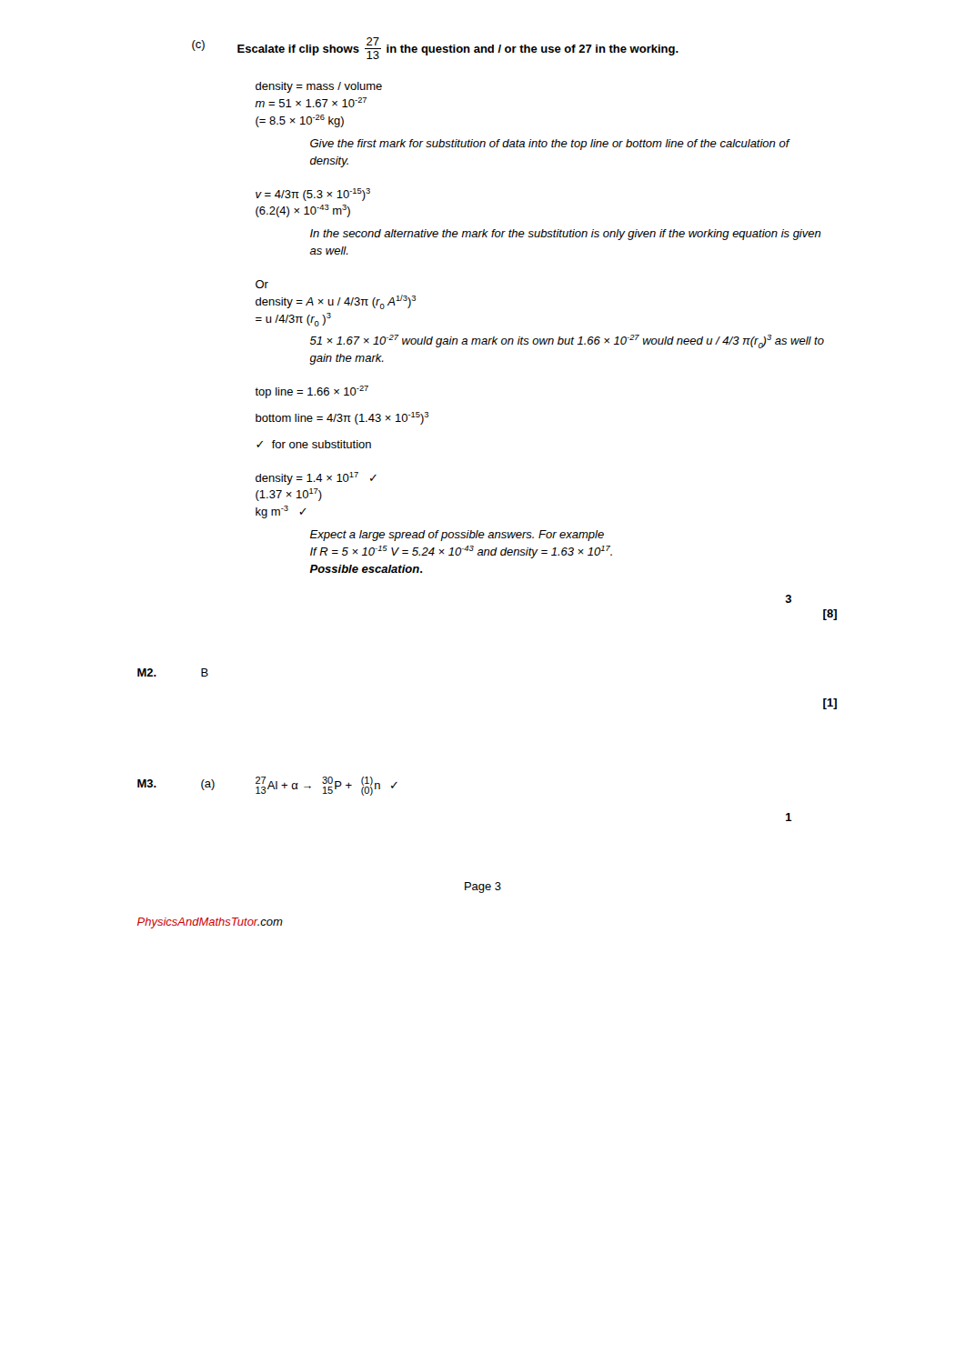(c)
Escalate if clip shows 2713 in the question and / or the use of 27 in the working.
density = mass / volume
m = 51 × 1.67 × 10-27
(= 8.5 × 10-26 kg)
Give the first mark for substitution of data into the top line or bottom line of the calculation of density.
v = 4/3π (5.3 × 10-15)3
(6.2(4) × 10-43 m3)
In the second alternative the mark for the substitution is only given if the working equation is given as well.
Or
density = A × u / 4/3π (r0 A1/3)3
= u /4/3π (r0 )3
51 × 1.67 × 10-27 would gain a mark on its own but 1.66 × 10-27 would need u / 4/3 π(r0)3 as well to gain the mark.
top line = 1.66 × 10-27
bottom line = 4/3π (1.43 × 10-15)3
✓ for one substitution
density = 1.4 × 1017 ✓
(1.37 × 1017)
kg m-3 ✓
Expect a large spread of possible answers. For example
If R = 5 × 10-15 V = 5.24 × 10-43 and density = 1.63 × 1017.
Possible escalation.
3 [8]
M2.
B
[1]
M3.
(a)
2713 Al + α → 3015 P + (1)(0) n ✓
1
Page 3
PhysicsAndMathsTutor.com